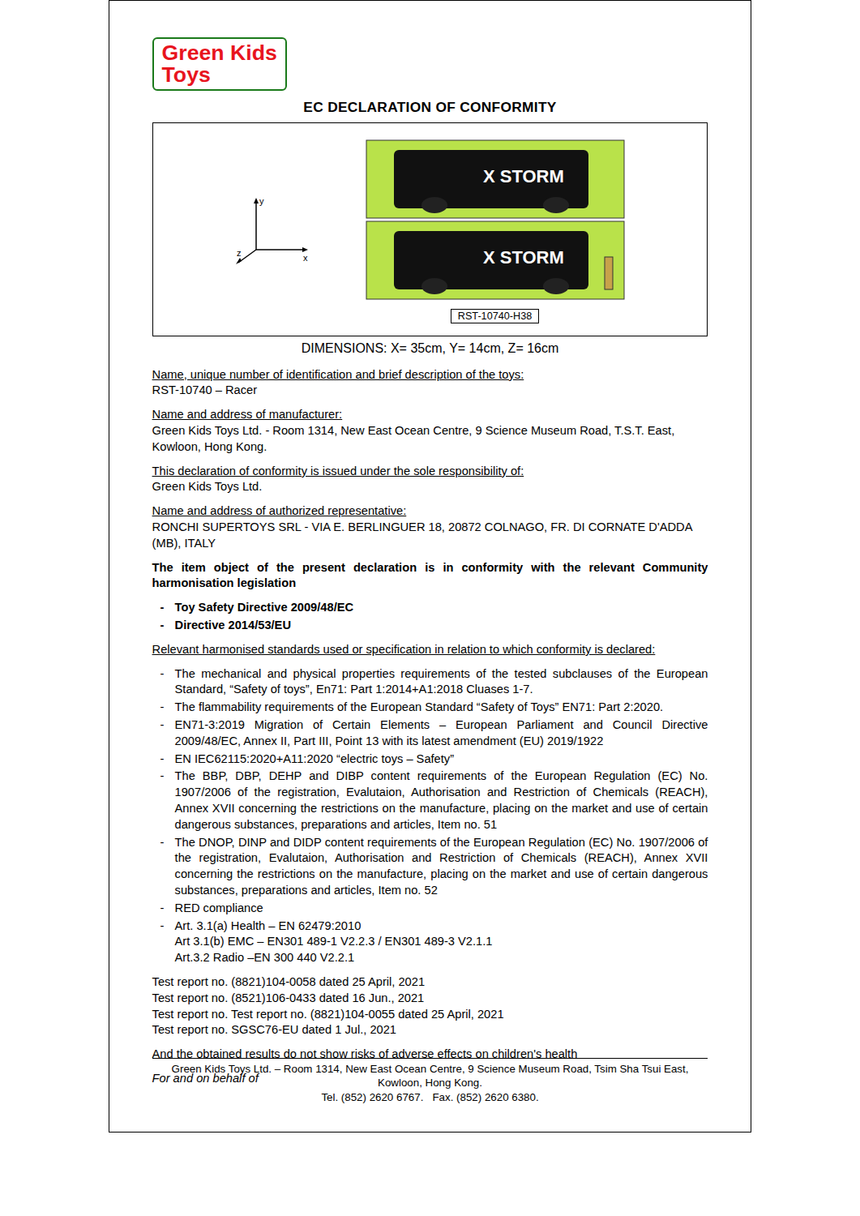Green Kids
Toys
EC DECLARATION OF CONFORMITY
y x z
RST-10740-H38
DIMENSIONS: X= 35cm, Y= 14cm, Z= 16cm
Name, unique number of identification and brief description of the toys:
RST-10740 – Racer
Name and address of manufacturer:
Green Kids Toys Ltd. - Room 1314, New East Ocean Centre, 9 Science Museum Road, T.S.T. East, Kowloon, Hong Kong.
This declaration of conformity is issued under the sole responsibility of:
Green Kids Toys Ltd.
Name and address of authorized representative:
RONCHI SUPERTOYS SRL - VIA E. BERLINGUER 18, 20872 COLNAGO, FR. DI CORNATE D'ADDA (MB), ITALY
The item object of the present declaration is in conformity with the relevant Community harmonisation legislation
Toy Safety Directive 2009/48/EC
Directive 2014/53/EU
Relevant harmonised standards used or specification in relation to which conformity is declared:
The mechanical and physical properties requirements of the tested subclauses of the European Standard, “Safety of toys”, En71: Part 1:2014+A1:2018 Cluases 1-7.
The flammability requirements of the European Standard “Safety of Toys” EN71: Part 2:2020.
EN71-3:2019 Migration of Certain Elements – European Parliament and Council Directive 2009/48/EC, Annex II, Part III, Point 13 with its latest amendment (EU) 2019/1922
EN IEC62115:2020+A11:2020 “electric toys – Safety”
The BBP, DBP, DEHP and DIBP content requirements of the European Regulation (EC) No. 1907/2006 of the registration, Evalutaion, Authorisation and Restriction of Chemicals (REACH), Annex XVII concerning the restrictions on the manufacture, placing on the market and use of certain dangerous substances, preparations and articles, Item no. 51
The DNOP, DINP and DIDP content requirements of the European Regulation (EC) No. 1907/2006 of the registration, Evalutaion, Authorisation and Restriction of Chemicals (REACH), Annex XVII concerning the restrictions on the manufacture, placing on the market and use of certain dangerous substances, preparations and articles, Item no. 52
RED compliance
Art. 3.1(a) Health – EN 62479:2010
Art 3.1(b) EMC – EN301 489-1 V2.2.3 / EN301 489-3 V2.1.1
Art.3.2 Radio –EN 300 440 V2.2.1
Test report no. (8821)104-0058 dated 25 April, 2021
Test report no. (8521)106-0433 dated 16 Jun., 2021
Test report no. Test report no. (8821)104-0055 dated 25 April, 2021
Test report no. SGSC76-EU dated 1 Jul., 2021
And the obtained results do not show risks of adverse effects on children's health
For and on behalf of
Green Kids Toys Ltd. – Room 1314, New East Ocean Centre, 9 Science Museum Road, Tsim Sha Tsui East, Kowloon, Hong Kong.
Tel. (852) 2620 6767. Fax. (852) 2620 6380.